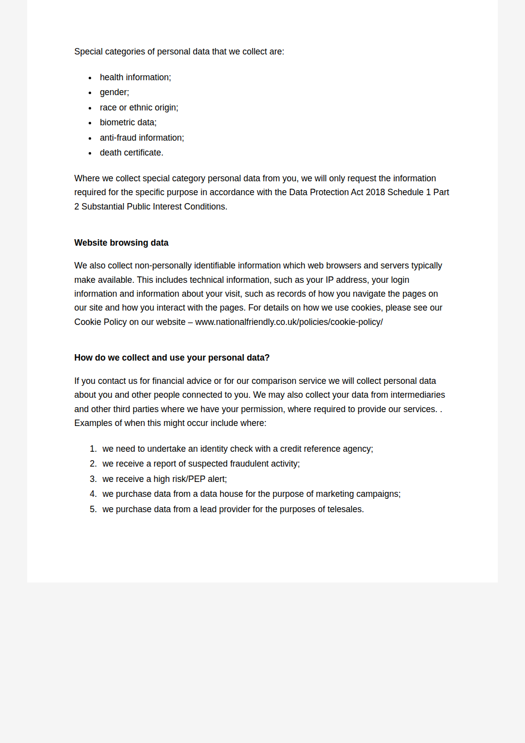Special categories of personal data that we collect are:
health information;
gender;
race or ethnic origin;
biometric data;
anti-fraud information;
death certificate.
Where we collect special category personal data from you, we will only request the information required for the specific purpose in accordance with the Data Protection Act 2018 Schedule 1 Part 2 Substantial Public Interest Conditions.
Website browsing data
We also collect non-personally identifiable information which web browsers and servers typically make available. This includes technical information, such as your IP address, your login information and information about your visit, such as records of how you navigate the pages on our site and how you interact with the pages. For details on how we use cookies, please see our Cookie Policy on our website – www.nationalfriendly.co.uk/policies/cookie-policy/
How do we collect and use your personal data?
If you contact us for financial advice or for our comparison service we will collect personal data about you and other people connected to you. We may also collect your data from intermediaries and other third parties where we have your permission, where required to provide our services. . Examples of when this might occur include where:
we need to undertake an identity check with a credit reference agency;
we receive a report of suspected fraudulent activity;
we receive a high risk/PEP alert;
we purchase data from a data house for the purpose of marketing campaigns;
we purchase data from a lead provider for the purposes of telesales.